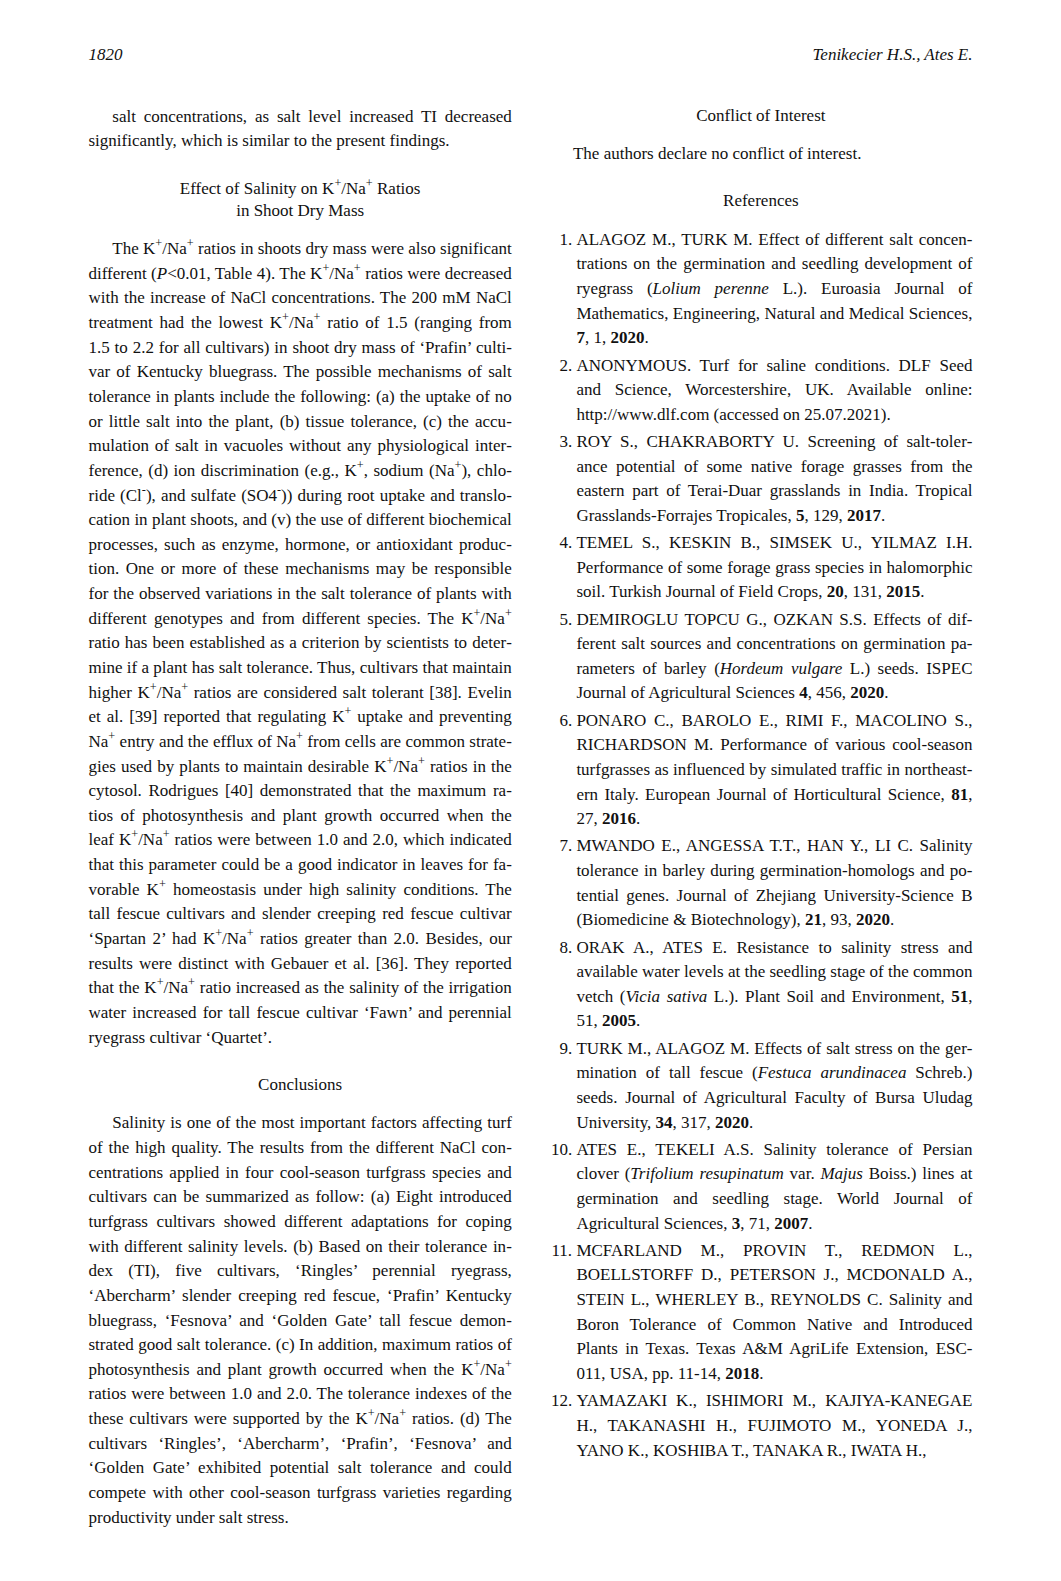1820 Tenikecier H.S., Ates E.
salt concentrations, as salt level increased TI decreased significantly, which is similar to the present findings.
Effect of Salinity on K+/Na+ Ratios
in Shoot Dry Mass
The K+/Na+ ratios in shoots dry mass were also significant different (P<0.01, Table 4). The K+/Na+ ratios were decreased with the increase of NaCl concentrations. The 200 mM NaCl treatment had the lowest K+/Na+ ratio of 1.5 (ranging from 1.5 to 2.2 for all cultivars) in shoot dry mass of ‘Prafin’ cultivar of Kentucky bluegrass. The possible mechanisms of salt tolerance in plants include the following: (a) the uptake of no or little salt into the plant, (b) tissue tolerance, (c) the accumulation of salt in vacuoles without any physiological interference, (d) ion discrimination (e.g., K+, sodium (Na+), chloride (Cl-), and sulfate (SO4-)) during root uptake and translocation in plant shoots, and (v) the use of different biochemical processes, such as enzyme, hormone, or antioxidant production. One or more of these mechanisms may be responsible for the observed variations in the salt tolerance of plants with different genotypes and from different species. The K+/Na+ ratio has been established as a criterion by scientists to determine if a plant has salt tolerance. Thus, cultivars that maintain higher K+/Na+ ratios are considered salt tolerant [38]. Evelin et al. [39] reported that regulating K+ uptake and preventing Na+ entry and the efflux of Na+ from cells are common strategies used by plants to maintain desirable K+/Na+ ratios in the cytosol. Rodrigues [40] demonstrated that the maximum ratios of photosynthesis and plant growth occurred when the leaf K+/Na+ ratios were between 1.0 and 2.0, which indicated that this parameter could be a good indicator in leaves for favorable K+ homeostasis under high salinity conditions. The tall fescue cultivars and slender creeping red fescue cultivar ‘Spartan 2’ had K+/Na+ ratios greater than 2.0. Besides, our results were distinct with Gebauer et al. [36]. They reported that the K+/Na+ ratio increased as the salinity of the irrigation water increased for tall fescue cultivar ‘Fawn’ and perennial ryegrass cultivar ‘Quartet’.
Conclusions
Salinity is one of the most important factors affecting turf of the high quality. The results from the different NaCl concentrations applied in four cool-season turfgrass species and cultivars can be summarized as follow: (a) Eight introduced turfgrass cultivars showed different adaptations for coping with different salinity levels. (b) Based on their tolerance index (TI), five cultivars, ‘Ringles’ perennial ryegrass, ‘Abercharm’ slender creeping red fescue, ‘Prafin’ Kentucky bluegrass, ‘Fesnova’ and ‘Golden Gate’ tall fescue demonstrated good salt tolerance. (c) In addition, maximum ratios of photosynthesis and plant growth occurred when the K+/Na+ ratios were between 1.0 and 2.0. The tolerance indexes of the these cultivars were supported by the K+/Na+ ratios. (d) The cultivars ‘Ringles’, ‘Abercharm’, ‘Prafin’, ‘Fesnova’ and ‘Golden Gate’ exhibited potential salt tolerance and could compete with other cool-season turfgrass varieties regarding productivity under salt stress.
Conflict of Interest
The authors declare no conflict of interest.
References
ALAGOZ M., TURK M. Effect of different salt concentrations on the germination and seedling development of ryegrass (Lolium perenne L.). Euroasia Journal of Mathematics, Engineering, Natural and Medical Sciences, 7, 1, 2020.
ANONYMOUS. Turf for saline conditions. DLF Seed and Science, Worcestershire, UK. Available online: http://www.dlf.com (accessed on 25.07.2021).
ROY S., CHAKRABORTY U. Screening of salt-tolerance potential of some native forage grasses from the eastern part of Terai-Duar grasslands in India. Tropical Grasslands-Forrajes Tropicales, 5, 129, 2017.
TEMEL S., KESKIN B., SIMSEK U., YILMAZ I.H. Performance of some forage grass species in halomorphic soil. Turkish Journal of Field Crops, 20, 131, 2015.
DEMIROGLU TOPCU G., OZKAN S.S. Effects of different salt sources and concentrations on germination parameters of barley (Hordeum vulgare L.) seeds. ISPEC Journal of Agricultural Sciences 4, 456, 2020.
PONARO C., BAROLO E., RIMI F., MACOLINO S., RICHARDSON M. Performance of various cool-season turfgrasses as influenced by simulated traffic in northeastern Italy. European Journal of Horticultural Science, 81, 27, 2016.
MWANDO E., ANGESSA T.T., HAN Y., LI C. Salinity tolerance in barley during germination-homologs and potential genes. Journal of Zhejiang University-Science B (Biomedicine & Biotechnology), 21, 93, 2020.
ORAK A., ATES E. Resistance to salinity stress and available water levels at the seedling stage of the common vetch (Vicia sativa L.). Plant Soil and Environment, 51, 51, 2005.
TURK M., ALAGOZ M. Effects of salt stress on the germination of tall fescue (Festuca arundinacea Schreb.) seeds. Journal of Agricultural Faculty of Bursa Uludag University, 34, 317, 2020.
ATES E., TEKELI A.S. Salinity tolerance of Persian clover (Trifolium resupinatum var. Majus Boiss.) lines at germination and seedling stage. World Journal of Agricultural Sciences, 3, 71, 2007.
MCFARLAND M., PROVIN T., REDMON L., BOELLSTORFF D., PETERSON J., MCDONALD A., STEIN L., WHERLEY B., REYNOLDS C. Salinity and Boron Tolerance of Common Native and Introduced Plants in Texas. Texas A&M AgriLife Extension, ESC-011, USA, pp. 11-14, 2018.
YAMAZAKI K., ISHIMORI M., KAJIYA-KANEGAE H., TAKANASHI H., FUJIMOTO M., YONEDA J., YANO K., KOSHIBA T., TANAKA R., IWATA H.,